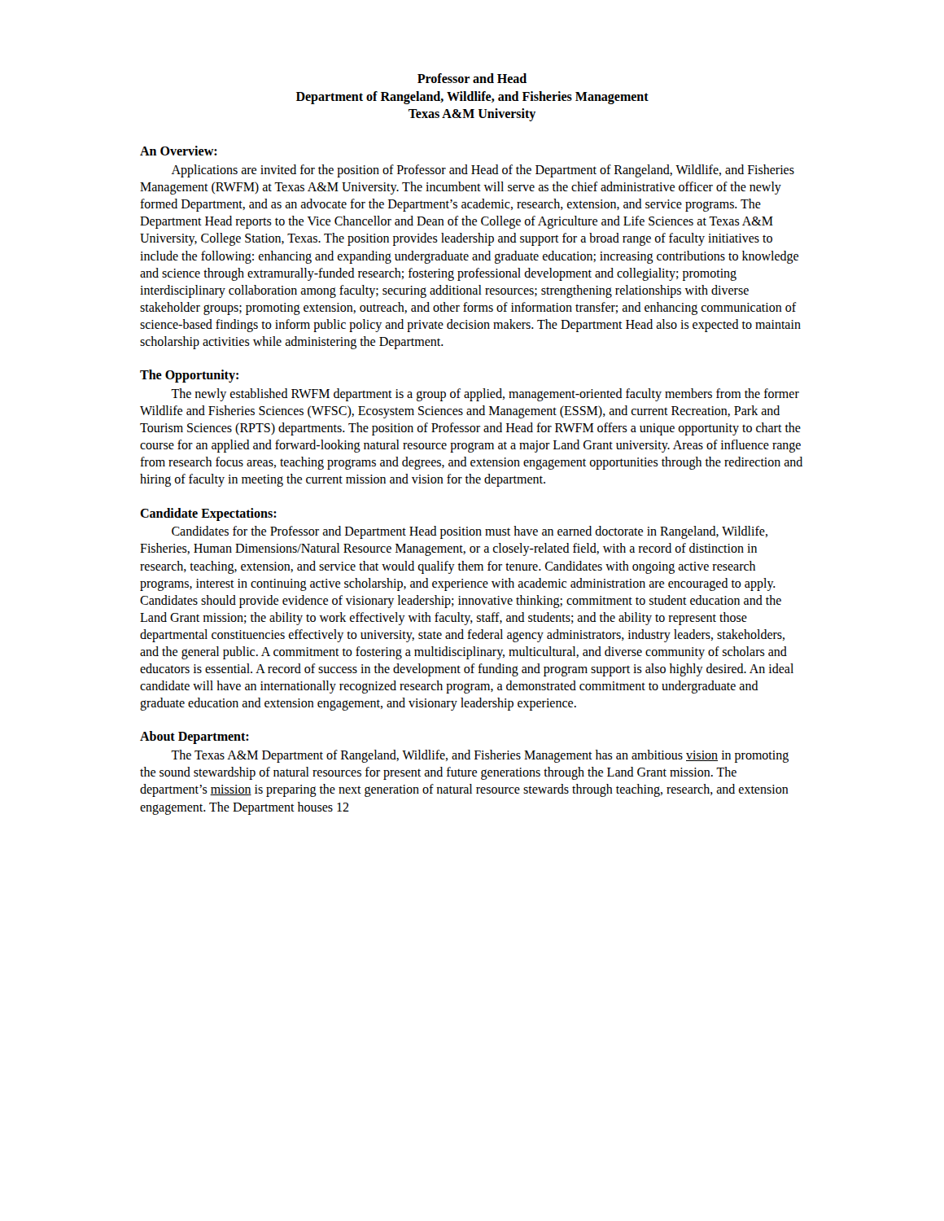Professor and Head
Department of Rangeland, Wildlife, and Fisheries Management
Texas A&M University
An Overview:
Applications are invited for the position of Professor and Head of the Department of Rangeland, Wildlife, and Fisheries Management (RWFM) at Texas A&M University. The incumbent will serve as the chief administrative officer of the newly formed Department, and as an advocate for the Department’s academic, research, extension, and service programs. The Department Head reports to the Vice Chancellor and Dean of the College of Agriculture and Life Sciences at Texas A&M University, College Station, Texas. The position provides leadership and support for a broad range of faculty initiatives to include the following: enhancing and expanding undergraduate and graduate education; increasing contributions to knowledge and science through extramurally-funded research; fostering professional development and collegiality; promoting interdisciplinary collaboration among faculty; securing additional resources; strengthening relationships with diverse stakeholder groups; promoting extension, outreach, and other forms of information transfer; and enhancing communication of science-based findings to inform public policy and private decision makers. The Department Head also is expected to maintain scholarship activities while administering the Department.
The Opportunity:
The newly established RWFM department is a group of applied, management-oriented faculty members from the former Wildlife and Fisheries Sciences (WFSC), Ecosystem Sciences and Management (ESSM), and current Recreation, Park and Tourism Sciences (RPTS) departments. The position of Professor and Head for RWFM offers a unique opportunity to chart the course for an applied and forward-looking natural resource program at a major Land Grant university. Areas of influence range from research focus areas, teaching programs and degrees, and extension engagement opportunities through the redirection and hiring of faculty in meeting the current mission and vision for the department.
Candidate Expectations:
Candidates for the Professor and Department Head position must have an earned doctorate in Rangeland, Wildlife, Fisheries, Human Dimensions/Natural Resource Management, or a closely-related field, with a record of distinction in research, teaching, extension, and service that would qualify them for tenure. Candidates with ongoing active research programs, interest in continuing active scholarship, and experience with academic administration are encouraged to apply. Candidates should provide evidence of visionary leadership; innovative thinking; commitment to student education and the Land Grant mission; the ability to work effectively with faculty, staff, and students; and the ability to represent those departmental constituencies effectively to university, state and federal agency administrators, industry leaders, stakeholders, and the general public. A commitment to fostering a multidisciplinary, multicultural, and diverse community of scholars and educators is essential. A record of success in the development of funding and program support is also highly desired. An ideal candidate will have an internationally recognized research program, a demonstrated commitment to undergraduate and graduate education and extension engagement, and visionary leadership experience.
About Department:
The Texas A&M Department of Rangeland, Wildlife, and Fisheries Management has an ambitious vision in promoting the sound stewardship of natural resources for present and future generations through the Land Grant mission. The department’s mission is preparing the next generation of natural resource stewards through teaching, research, and extension engagement. The Department houses 12